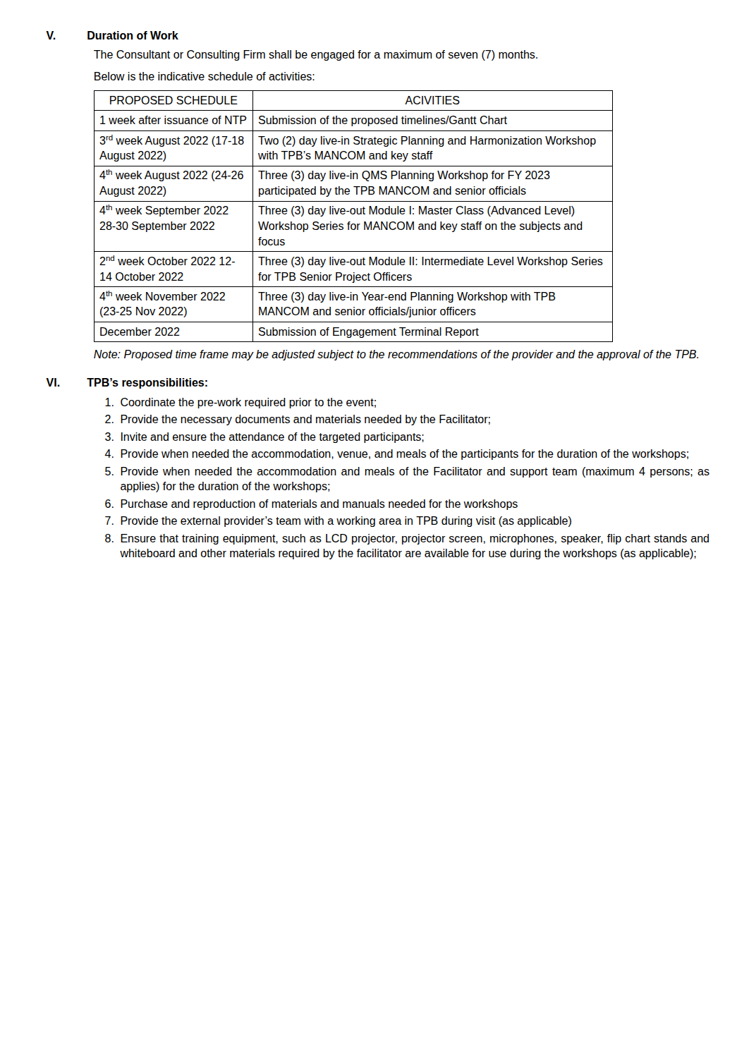V. Duration of Work
The Consultant or Consulting Firm shall be engaged for a maximum of seven (7) months.
Below is the indicative schedule of activities:
| PROPOSED SCHEDULE | ACIVITIES |
| --- | --- |
| 1 week after issuance of NTP | Submission of the proposed timelines/Gantt Chart |
| 3 rd week August 2022 (17-18 August 2022) | Two (2) day live-in Strategic Planning and Harmonization Workshop with TPB’s MANCOM and key staff |
| 4 th week August 2022 (24-26 August 2022) | Three (3) day live-in QMS Planning Workshop for FY 2023 participated by the TPB MANCOM and senior officials |
| 4 th week September 2022 28-30 September 2022 | Three (3) day live-out Module I: Master Class (Advanced Level) Workshop Series for MANCOM and key staff on the subjects and focus |
| 2 nd week October 2022 12-14 October 2022 | Three (3) day live-out Module II: Intermediate Level Workshop Series for TPB Senior Project Officers |
| 4 th week November 2022 (23-25 Nov 2022) | Three (3) day live-in Year-end Planning Workshop with TPB MANCOM and senior officials/junior officers |
| December 2022 | Submission of Engagement Terminal Report |
Note: Proposed time frame may be adjusted subject to the recommendations of the provider and the approval of the TPB.
VI. TPB’s responsibilities:
Coordinate the pre-work required prior to the event;
Provide the necessary documents and materials needed by the Facilitator;
Invite and ensure the attendance of the targeted participants;
Provide when needed the accommodation, venue, and meals of the participants for the duration of the workshops;
Provide when needed the accommodation and meals of the Facilitator and support team (maximum 4 persons; as applies) for the duration of the workshops;
Purchase and reproduction of materials and manuals needed for the workshops
Provide the external provider’s team with a working area in TPB during visit (as applicable)
Ensure that training equipment, such as LCD projector, projector screen, microphones, speaker, flip chart stands and whiteboard and other materials required by the facilitator are available for use during the workshops (as applicable);